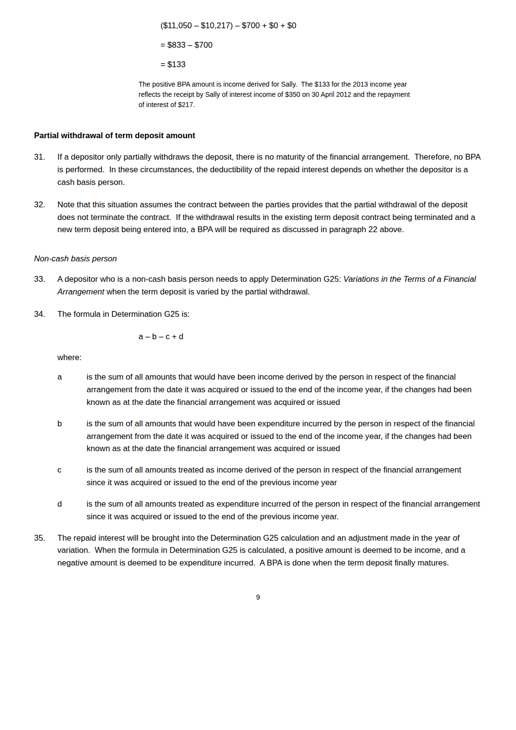($11,050 – $10,217) – $700 + $0 + $0
= $833 – $700
= $133
The positive BPA amount is income derived for Sally. The $133 for the 2013 income year reflects the receipt by Sally of interest income of $350 on 30 April 2012 and the repayment of interest of $217.
Partial withdrawal of term deposit amount
31.
If a depositor only partially withdraws the deposit, there is no maturity of the financial arrangement. Therefore, no BPA is performed. In these circumstances, the deductibility of the repaid interest depends on whether the depositor is a cash basis person.
32.
Note that this situation assumes the contract between the parties provides that the partial withdrawal of the deposit does not terminate the contract. If the withdrawal results in the existing term deposit contract being terminated and a new term deposit being entered into, a BPA will be required as discussed in paragraph 22 above.
Non-cash basis person
33.
A depositor who is a non-cash basis person needs to apply Determination G25: Variations in the Terms of a Financial Arrangement when the term deposit is varied by the partial withdrawal.
34.
The formula in Determination G25 is:
a – b – c + d
where:
a
is the sum of all amounts that would have been income derived by the person in respect of the financial arrangement from the date it was acquired or issued to the end of the income year, if the changes had been known as at the date the financial arrangement was acquired or issued
b
is the sum of all amounts that would have been expenditure incurred by the person in respect of the financial arrangement from the date it was acquired or issued to the end of the income year, if the changes had been known as at the date the financial arrangement was acquired or issued
c
is the sum of all amounts treated as income derived of the person in respect of the financial arrangement since it was acquired or issued to the end of the previous income year
d
is the sum of all amounts treated as expenditure incurred of the person in respect of the financial arrangement since it was acquired or issued to the end of the previous income year.
35.
The repaid interest will be brought into the Determination G25 calculation and an adjustment made in the year of variation. When the formula in Determination G25 is calculated, a positive amount is deemed to be income, and a negative amount is deemed to be expenditure incurred. A BPA is done when the term deposit finally matures.
9